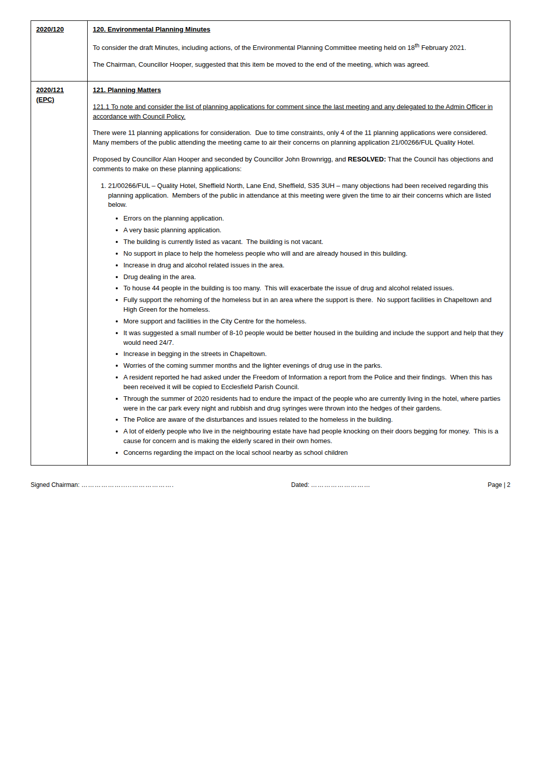| 2020/120 | 120. Environmental Planning Minutes To consider the draft Minutes, including actions, of the Environmental Planning Committee meeting held on 18 th February 2021. The Chairman, Councillor Hooper, suggested that this item be moved to the end of the meeting, which was agreed. |
| 2020/121 (EPC) | 121. Planning Matters 121.1 To note and consider the list of planning applications for comment since the last meeting and any delegated to the Admin Officer in accordance with Council Policy. There were 11 planning applications for consideration. Due to time constraints, only 4 of the 11 planning applications were considered. Many members of the public attending the meeting came to air their concerns on planning application 21/00266/FUL Quality Hotel. Proposed by Councillor Alan Hooper and seconded by Councillor John Brownrigg, and RESOLVED: That the Council has objections and comments to make on these planning applications: 21/00266/FUL – Quality Hotel, Sheffield North, Lane End, Sheffield, S35 3UH – many objections had been received regarding this planning application. Members of the public in attendance at this meeting were given the time to air their concerns which are listed below. Errors on the planning application. A very basic planning application. The building is currently listed as vacant. The building is not vacant. No support in place to help the homeless people who will and are already housed in this building. Increase in drug and alcohol related issues in the area. Drug dealing in the area. To house 44 people in the building is too many. This will exacerbate the issue of drug and alcohol related issues. Fully support the rehoming of the homeless but in an area where the support is there. No support facilities in Chapeltown and High Green for the homeless. More support and facilities in the City Centre for the homeless. It was suggested a small number of 8-10 people would be better housed in the building and include the support and help that they would need 24/7. Increase in begging in the streets in Chapeltown. Worries of the coming summer months and the lighter evenings of drug use in the parks. A resident reported he had asked under the Freedom of Information a report from the Police and their findings. When this has been received it will be copied to Ecclesfield Parish Council. Through the summer of 2020 residents had to endure the impact of the people who are currently living in the hotel, where parties were in the car park every night and rubbish and drug syringes were thrown into the hedges of their gardens. The Police are aware of the disturbances and issues related to the homeless in the building. A lot of elderly people who live in the neighbouring estate have had people knocking on their doors begging for money. This is a cause for concern and is making the elderly scared in their own homes. Concerns regarding the impact on the local school nearby as school children |
Signed Chairman: ……………….....………………. Dated: ……………………… Page | 2